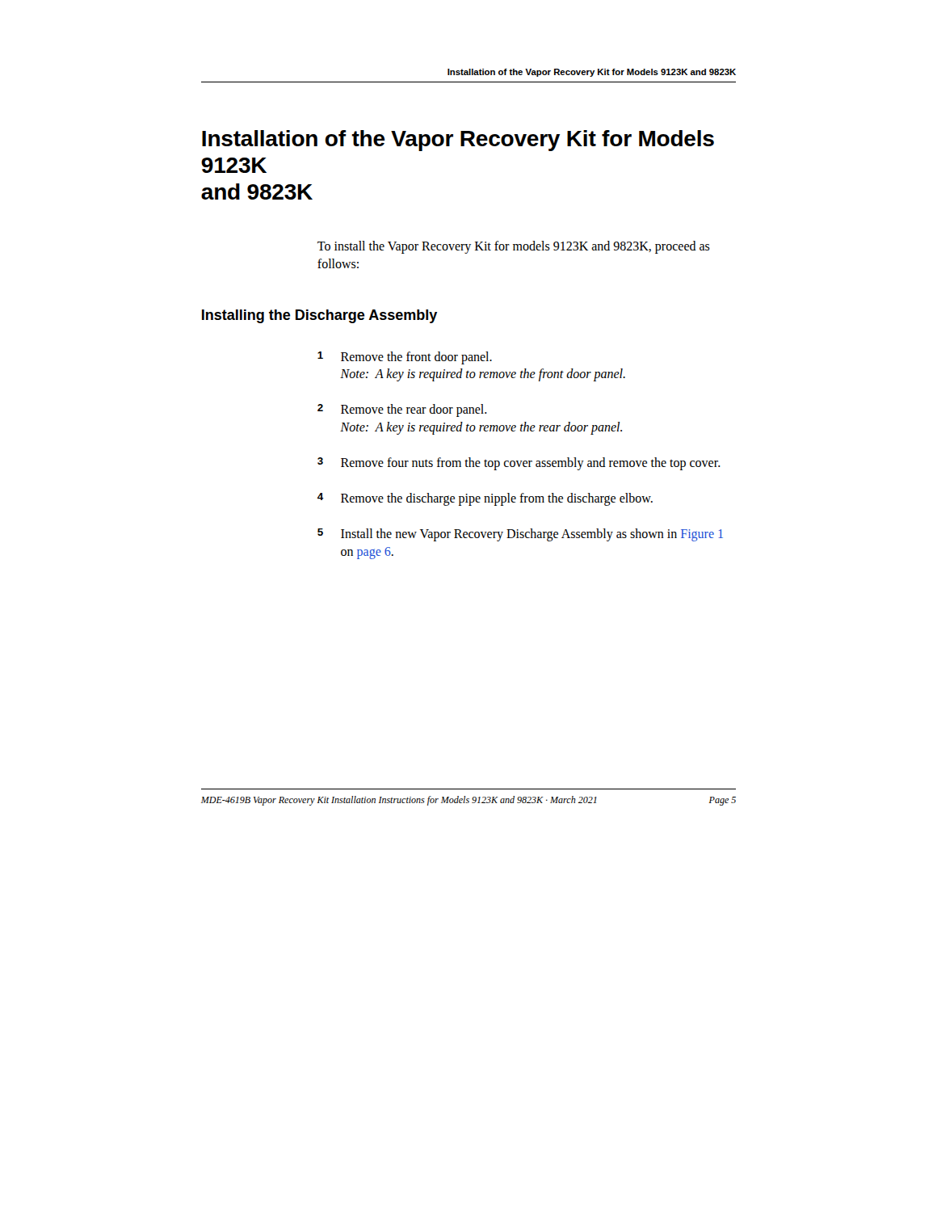Installation of the Vapor Recovery Kit for Models 9123K and 9823K
Installation of the Vapor Recovery Kit for Models 9123K
and 9823K
To install the Vapor Recovery Kit for models 9123K and 9823K, proceed as follows:
Installing the Discharge Assembly
1 Remove the front door panel. Note: A key is required to remove the front door panel.
2 Remove the rear door panel. Note: A key is required to remove the rear door panel.
3 Remove four nuts from the top cover assembly and remove the top cover.
4 Remove the discharge pipe nipple from the discharge elbow.
5 Install the new Vapor Recovery Discharge Assembly as shown in Figure 1 on page 6.
MDE-4619B Vapor Recovery Kit Installation Instructions for Models 9123K and 9823K · March 2021 Page 5